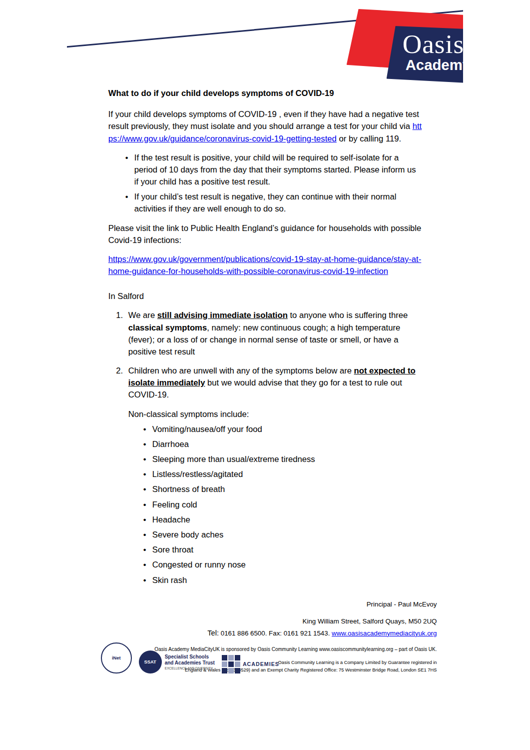Oasis Academy. MediaCityUK
What to do if your child develops symptoms of COVID-19
If your child develops symptoms of COVID-19 , even if they have had a negative test result previously, they must isolate and you should arrange a test for your child via https://www.gov.uk/guidance/coronavirus-covid-19-getting-tested or by calling 119.
If the test result is positive, your child will be required to self-isolate for a period of 10 days from the day that their symptoms started. Please inform us if your child has a positive test result.
If your child’s test result is negative, they can continue with their normal activities if they are well enough to do so.
Please visit the link to Public Health England’s guidance for households with possible Covid-19 infections:
https://www.gov.uk/government/publications/covid-19-stay-at-home-guidance/stay-at-home-guidance-for-households-with-possible-coronavirus-covid-19-infection
In Salford
We are still advising immediate isolation to anyone who is suffering three classical symptoms, namely: new continuous cough; a high temperature (fever); or a loss of or change in normal sense of taste or smell, or have a positive test result
Children who are unwell with any of the symptoms below are not expected to isolate immediately but we would advise that they go for a test to rule out COVID-19.
Non-classical symptoms include:
Vomiting/nausea/off your food
Diarrhoea
Sleeping more than usual/extreme tiredness
Listless/restless/agitated
Shortness of breath
Feeling cold
Headache
Severe body aches
Sore throat
Congested or runny nose
Skin rash
Principal - Paul McEvoy
King William Street, Salford Quays, M50 2UQ
Tel: 0161 886 6500. Fax: 0161 921 1543. www.oasisacademymediacityuk.org
Oasis Academy MediaCityUK is sponsored by Oasis Community Learning www.oasiscommunitylearning.org – part of Oasis UK.
Oasis Community Learning is a Company Limited by Guarantee registered in
England & Wales (No.5398529) and an Exempt Charity Registered Office: 75 Westminster Bridge Road, London SE1 7HS
iNet
SSAT
Specialist Schools
and Academies Trust EXCELLENCE AND DIVERSITY
ACADEMIES